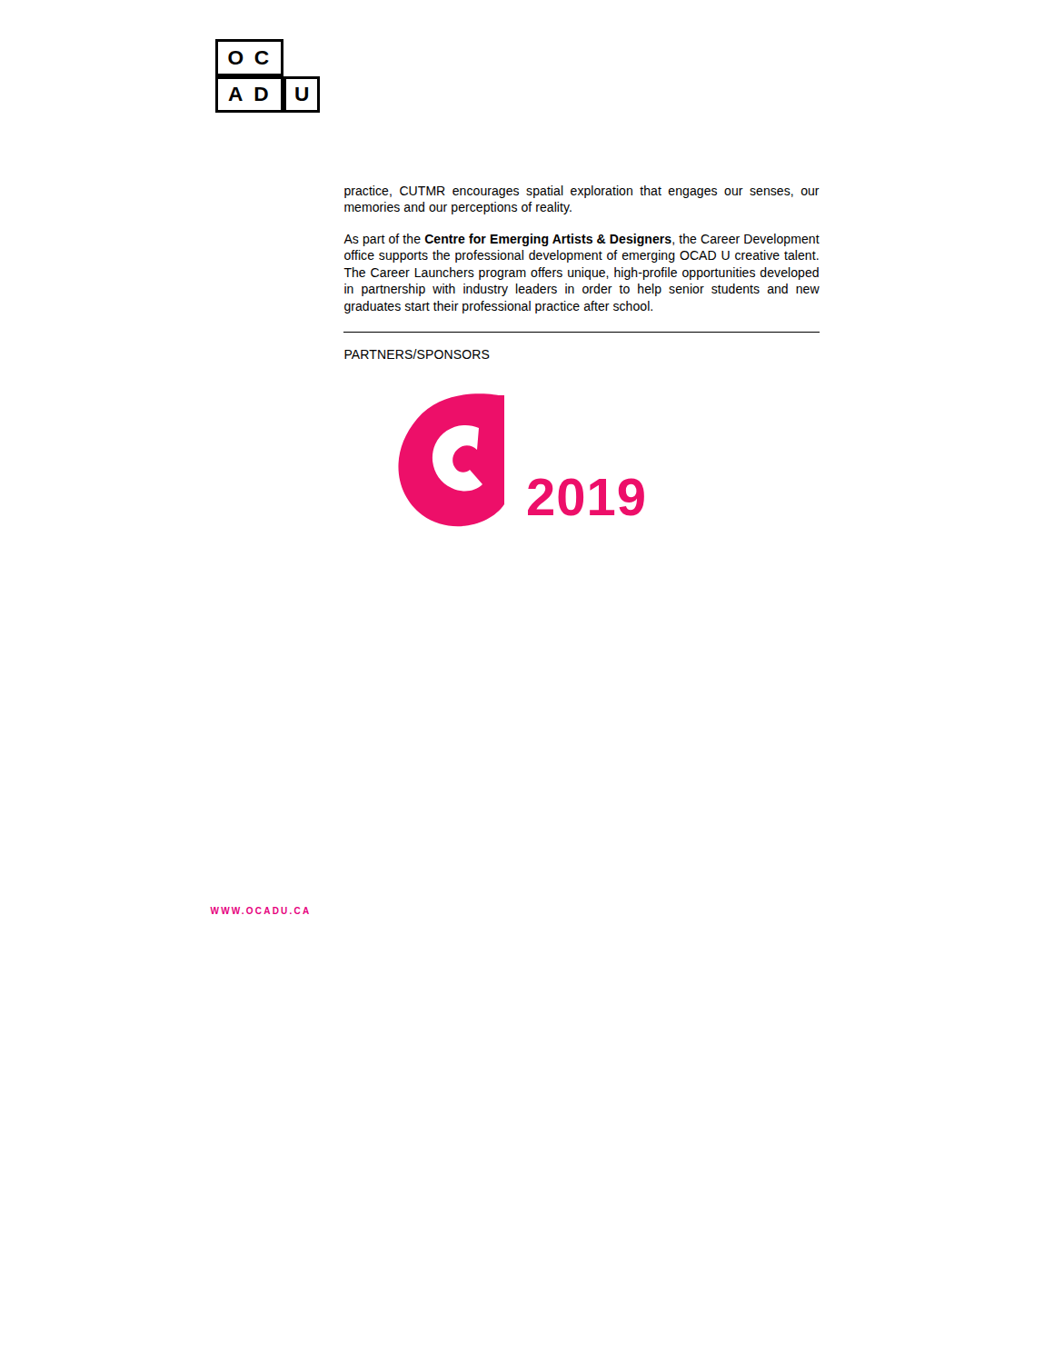O C
A D
U
practice, CUTMR encourages spatial exploration that engages our senses, our memories and our perceptions of reality.
As part of the Centre for Emerging Artists & Designers, the Career Development office supports the professional development of emerging OCAD U creative talent. The Career Launchers program offers unique, high-profile opportunities developed in partnership with industry leaders in order to help senior students and new graduates start their professional practice after school.
PARTNERS/SPONSORS
2019
WWW.OCADU.CA